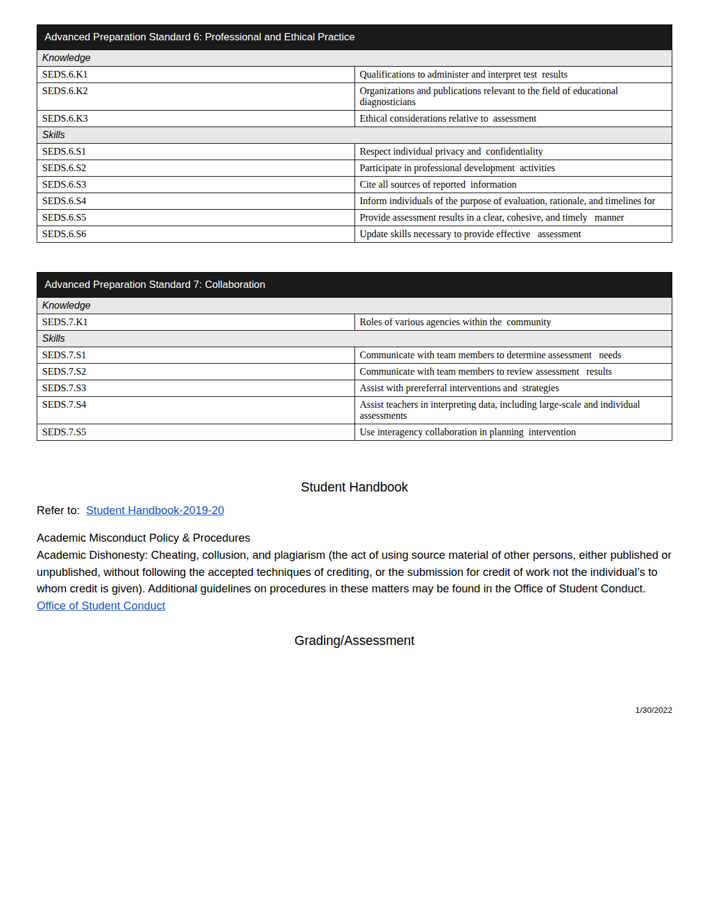Advanced Preparation Standard 6: Professional and Ethical Practice
| Knowledge |
| --- |
| SEDS.6.K1 | Qualifications to administer and interpret test results |
| SEDS.6.K2 | Organizations and publications relevant to the field of educational diagnosticians |
| SEDS.6.K3 | Ethical considerations relative to assessment |
| Skills |
| SEDS.6.S1 | Respect individual privacy and confidentiality |
| SEDS.6.S2 | Participate in professional development activities |
| SEDS.6.S3 | Cite all sources of reported information |
| SEDS.6.S4 | Inform individuals of the purpose of evaluation, rationale, and timelines for |
| SEDS.6.S5 | Provide assessment results in a clear, cohesive, and timely manner |
| SEDS.6.S6 | Update skills necessary to provide effective assessment |
Advanced Preparation Standard 7: Collaboration
| Knowledge |
| --- |
| SEDS.7.K1 | Roles of various agencies within the community |
| Skills |
| SEDS.7.S1 | Communicate with team members to determine assessment needs |
| SEDS.7.S2 | Communicate with team members to review assessment results |
| SEDS.7.S3 | Assist with prereferral interventions and strategies |
| SEDS.7.S4 | Assist teachers in interpreting data, including large-scale and individual assessments |
| SEDS.7.S5 | Use interagency collaboration in planning intervention |
Student Handbook
Refer to: Student Handbook-2019-20
Academic Misconduct Policy & Procedures
Academic Dishonesty: Cheating, collusion, and plagiarism (the act of using source material of other persons, either published or unpublished, without following the accepted techniques of crediting, or the submission for credit of work not the individual’s to whom credit is given). Additional guidelines on procedures in these matters may be found in the Office of Student Conduct.
Office of Student Conduct
Grading/Assessment
1/30/2022